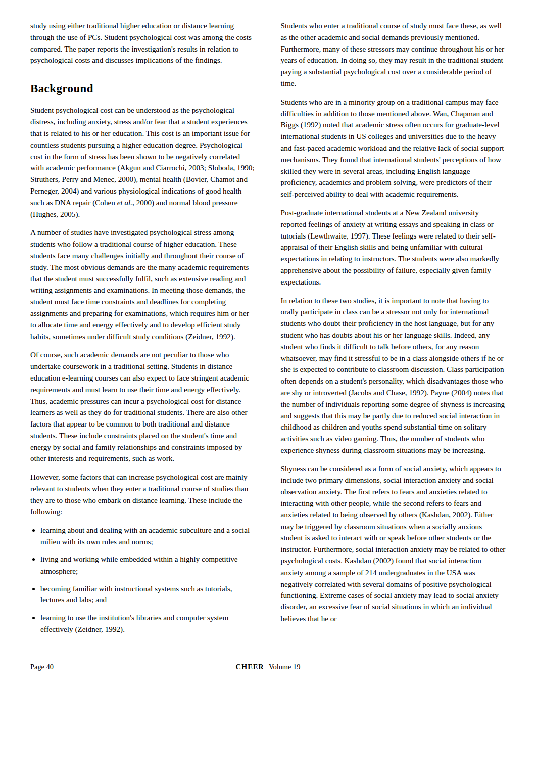study using either traditional higher education or distance learning through the use of PCs. Student psychological cost was among the costs compared. The paper reports the investigation's results in relation to psychological costs and discusses implications of the findings.
Background
Student psychological cost can be understood as the psychological distress, including anxiety, stress and/or fear that a student experiences that is related to his or her education. This cost is an important issue for countless students pursuing a higher education degree. Psychological cost in the form of stress has been shown to be negatively correlated with academic performance (Akgun and Ciarrochi, 2003; Sloboda, 1990; Struthers, Perry and Menec, 2000), mental health (Bovier, Chamot and Perneger, 2004) and various physiological indications of good health such as DNA repair (Cohen et al., 2000) and normal blood pressure (Hughes, 2005).
A number of studies have investigated psychological stress among students who follow a traditional course of higher education. These students face many challenges initially and throughout their course of study. The most obvious demands are the many academic requirements that the student must successfully fulfil, such as extensive reading and writing assignments and examinations. In meeting those demands, the student must face time constraints and deadlines for completing assignments and preparing for examinations, which requires him or her to allocate time and energy effectively and to develop efficient study habits, sometimes under difficult study conditions (Zeidner, 1992).
Of course, such academic demands are not peculiar to those who undertake coursework in a traditional setting. Students in distance education e-learning courses can also expect to face stringent academic requirements and must learn to use their time and energy effectively. Thus, academic pressures can incur a psychological cost for distance learners as well as they do for traditional students. There are also other factors that appear to be common to both traditional and distance students. These include constraints placed on the student's time and energy by social and family relationships and constraints imposed by other interests and requirements, such as work.
However, some factors that can increase psychological cost are mainly relevant to students when they enter a traditional course of studies than they are to those who embark on distance learning. These include the following:
learning about and dealing with an academic subculture and a social milieu with its own rules and norms;
living and working while embedded within a highly competitive atmosphere;
becoming familiar with instructional systems such as tutorials, lectures and labs; and
learning to use the institution's libraries and computer system effectively (Zeidner, 1992).
Students who enter a traditional course of study must face these, as well as the other academic and social demands previously mentioned. Furthermore, many of these stressors may continue throughout his or her years of education. In doing so, they may result in the traditional student paying a substantial psychological cost over a considerable period of time.
Students who are in a minority group on a traditional campus may face difficulties in addition to those mentioned above. Wan, Chapman and Biggs (1992) noted that academic stress often occurs for graduate-level international students in US colleges and universities due to the heavy and fast-paced academic workload and the relative lack of social support mechanisms. They found that international students' perceptions of how skilled they were in several areas, including English language proficiency, academics and problem solving, were predictors of their self-perceived ability to deal with academic requirements.
Post-graduate international students at a New Zealand university reported feelings of anxiety at writing essays and speaking in class or tutorials (Lewthwaite, 1997). These feelings were related to their self-appraisal of their English skills and being unfamiliar with cultural expectations in relating to instructors. The students were also markedly apprehensive about the possibility of failure, especially given family expectations.
In relation to these two studies, it is important to note that having to orally participate in class can be a stressor not only for international students who doubt their proficiency in the host language, but for any student who has doubts about his or her language skills. Indeed, any student who finds it difficult to talk before others, for any reason whatsoever, may find it stressful to be in a class alongside others if he or she is expected to contribute to classroom discussion. Class participation often depends on a student's personality, which disadvantages those who are shy or introverted (Jacobs and Chase, 1992). Payne (2004) notes that the number of individuals reporting some degree of shyness is increasing and suggests that this may be partly due to reduced social interaction in childhood as children and youths spend substantial time on solitary activities such as video gaming. Thus, the number of students who experience shyness during classroom situations may be increasing.
Shyness can be considered as a form of social anxiety, which appears to include two primary dimensions, social interaction anxiety and social observation anxiety. The first refers to fears and anxieties related to interacting with other people, while the second refers to fears and anxieties related to being observed by others (Kashdan, 2002). Either may be triggered by classroom situations when a socially anxious student is asked to interact with or speak before other students or the instructor. Furthermore, social interaction anxiety may be related to other psychological costs. Kashdan (2002) found that social interaction anxiety among a sample of 214 undergraduates in the USA was negatively correlated with several domains of positive psychological functioning. Extreme cases of social anxiety may lead to social anxiety disorder, an excessive fear of social situations in which an individual believes that he or
Page 40
CHEER Volume 19
Page 40